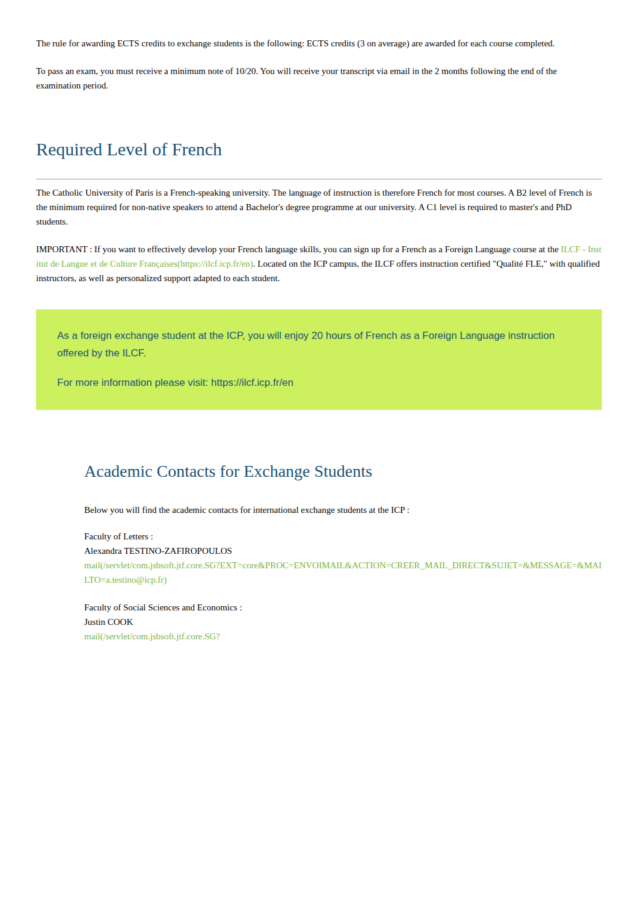The rule for awarding ECTS credits to exchange students is the following: ECTS credits (3 on average) are awarded for each course completed.
To pass an exam, you must receive a minimum note of 10/20. You will receive your transcript via email in the 2 months following the end of the examination period.
Required Level of French
The Catholic University of Paris is a French-speaking university. The language of instruction is therefore French for most courses. A B2 level of French is the minimum required for non-native speakers to attend a Bachelor's degree programme at our university. A C1 level is required to master's and PhD students.
IMPORTANT : If you want to effectively develop your French language skills, you can sign up for a French as a Foreign Language course at the ILCF - Institut de Langue et de Culture Françaises(https://ilcf.icp.fr/en). Located on the ICP campus, the ILCF offers instruction certified "Qualité FLE," with qualified instructors, as well as personalized support adapted to each student.
As a foreign exchange student at the ICP, you will enjoy 20 hours of French as a Foreign Language instruction offered by the ILCF.
For more information please visit: https://ilcf.icp.fr/en
Academic Contacts for Exchange Students
Below you will find the academic contacts for international exchange students at the ICP :
Faculty of Letters :
Alexandra TESTINO-ZAFIROPOULOS
mail(/servlet/com.jsbsoft.jtf.core.SG?EXT=core&PROC=ENVOIMAIL&ACTION=CREER_MAIL_DIRECT&SUJET=&MESSAGE=&MAILTO=a.testino@icp.fr)
Faculty of Social Sciences and Economics :
Justin COOK
mail(/servlet/com.jsbsoft.jtf.core.SG?